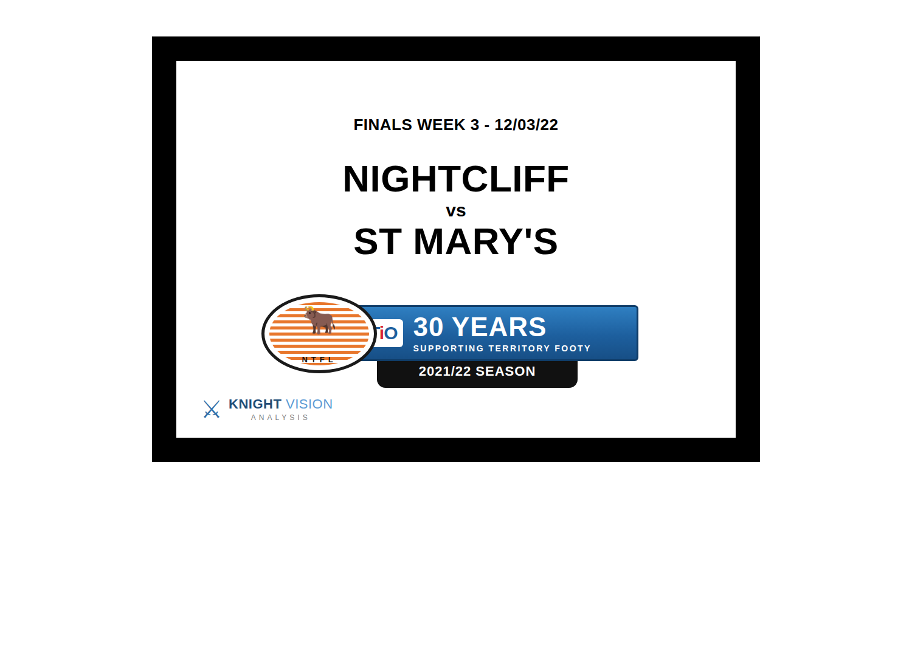FINALS WEEK 3 - 12/03/22
NIGHTCLIFF
vs
ST MARY'S
2021/22 SEASON
TiO
30 YEARS
SUPPORTING TERRITORY FOOTY
🐂
NTFL
⚔
KNIGHT VISION
ANALYSIS